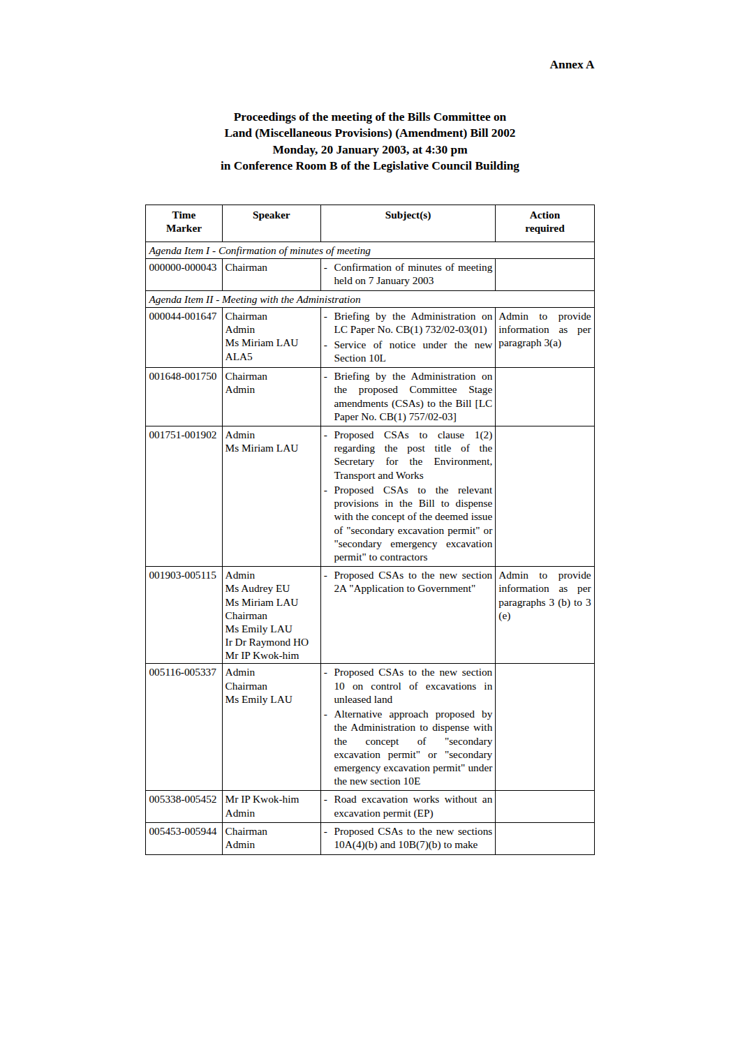Annex A
Proceedings of the meeting of the Bills Committee on
Land (Miscellaneous Provisions) (Amendment) Bill 2002
Monday, 20 January 2003, at 4:30 pm
in Conference Room B of the Legislative Council Building
| Time Marker | Speaker | Subject(s) | Action required |
| --- | --- | --- | --- |
| Agenda Item I - Confirmation of minutes of meeting |
| 000000-000043 | Chairman | Confirmation of minutes of meeting held on 7 January 2003 | |
| Agenda Item II - Meeting with the Administration |
| 000044-001647 | Chairman Admin Ms Miriam LAU ALA5 | Briefing by the Administration on LC Paper No. CB(1) 732/02-03(01) Service of notice under the new Section 10L | Admin to provide information as per paragraph 3(a) |
| 001648-001750 | Chairman Admin | Briefing by the Administration on the proposed Committee Stage amendments (CSAs) to the Bill [LC Paper No. CB(1) 757/02-03] | |
| 001751-001902 | Admin Ms Miriam LAU | Proposed CSAs to clause 1(2) regarding the post title of the Secretary for the Environment, Transport and Works Proposed CSAs to the relevant provisions in the Bill to dispense with the concept of the deemed issue of "secondary excavation permit" or "secondary emergency excavation permit" to contractors | |
| 001903-005115 | Admin Ms Audrey EU Ms Miriam LAU Chairman Ms Emily LAU Ir Dr Raymond HO Mr IP Kwok-him | Proposed CSAs to the new section 2A "Application to Government" | Admin to provide information as per paragraphs 3 (b) to 3 (e) |
| 005116-005337 | Admin Chairman Ms Emily LAU | Proposed CSAs to the new section 10 on control of excavations in unleased land Alternative approach proposed by the Administration to dispense with the concept of "secondary excavation permit" or "secondary emergency excavation permit" under the new section 10E | |
| 005338-005452 | Mr IP Kwok-him Admin | Road excavation works without an excavation permit (EP) | |
| 005453-005944 | Chairman Admin | Proposed CSAs to the new sections 10A(4)(b) and 10B(7)(b) to make | |